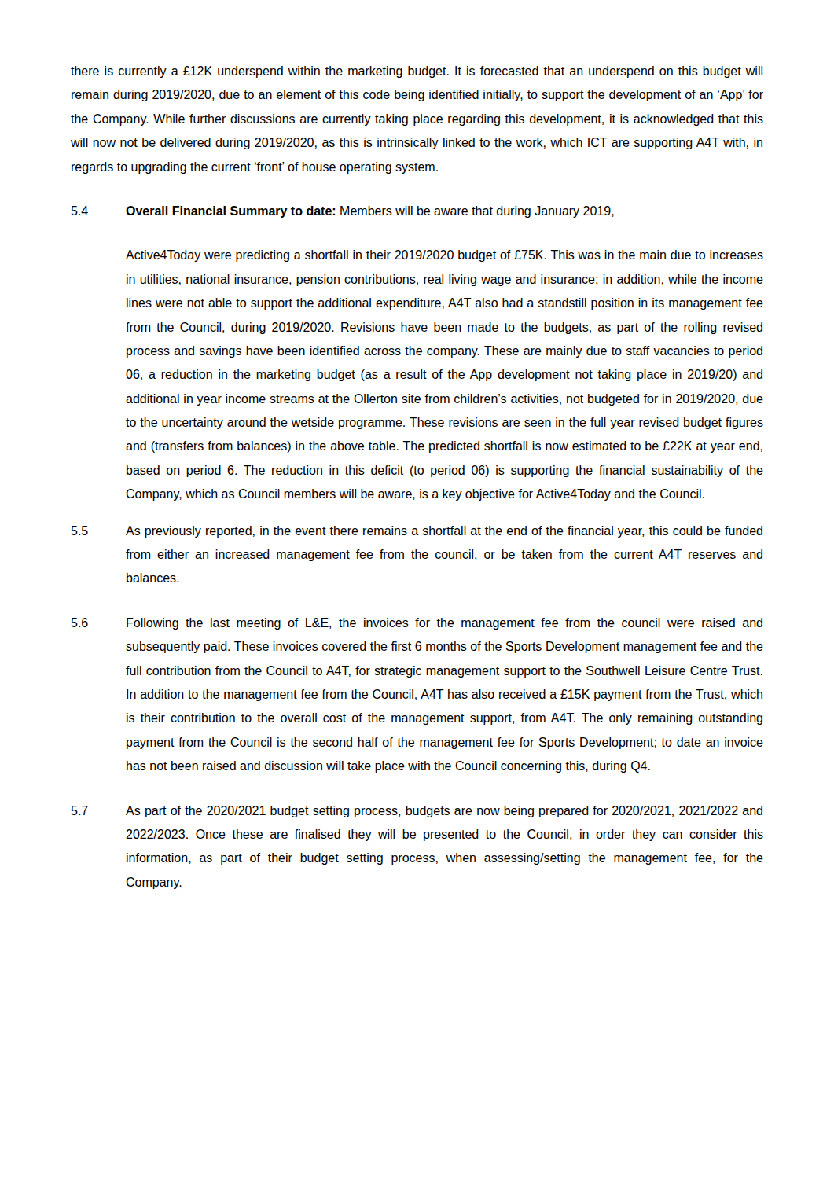there is currently a £12K underspend within the marketing budget. It is forecasted that an underspend on this budget will remain during 2019/2020, due to an element of this code being identified initially, to support the development of an ‘App’ for the Company. While further discussions are currently taking place regarding this development, it is acknowledged that this will now not be delivered during 2019/2020, as this is intrinsically linked to the work, which ICT are supporting A4T with, in regards to upgrading the current ‘front’ of house operating system.
5.4
Overall Financial Summary to date: Members will be aware that during January 2019,
Active4Today were predicting a shortfall in their 2019/2020 budget of £75K. This was in the main due to increases in utilities, national insurance, pension contributions, real living wage and insurance; in addition, while the income lines were not able to support the additional expenditure, A4T also had a standstill position in its management fee from the Council, during 2019/2020. Revisions have been made to the budgets, as part of the rolling revised process and savings have been identified across the company. These are mainly due to staff vacancies to period 06, a reduction in the marketing budget (as a result of the App development not taking place in 2019/20) and additional in year income streams at the Ollerton site from children’s activities, not budgeted for in 2019/2020, due to the uncertainty around the wetside programme. These revisions are seen in the full year revised budget figures and (transfers from balances) in the above table. The predicted shortfall is now estimated to be £22K at year end, based on period 6. The reduction in this deficit (to period 06) is supporting the financial sustainability of the Company, which as Council members will be aware, is a key objective for Active4Today and the Council.
5.5
As previously reported, in the event there remains a shortfall at the end of the financial year, this could be funded from either an increased management fee from the council, or be taken from the current A4T reserves and balances.
5.6
Following the last meeting of L&E, the invoices for the management fee from the council were raised and subsequently paid. These invoices covered the first 6 months of the Sports Development management fee and the full contribution from the Council to A4T, for strategic management support to the Southwell Leisure Centre Trust. In addition to the management fee from the Council, A4T has also received a £15K payment from the Trust, which is their contribution to the overall cost of the management support, from A4T. The only remaining outstanding payment from the Council is the second half of the management fee for Sports Development; to date an invoice has not been raised and discussion will take place with the Council concerning this, during Q4.
5.7
As part of the 2020/2021 budget setting process, budgets are now being prepared for 2020/2021, 2021/2022 and 2022/2023. Once these are finalised they will be presented to the Council, in order they can consider this information, as part of their budget setting process, when assessing/setting the management fee, for the Company.